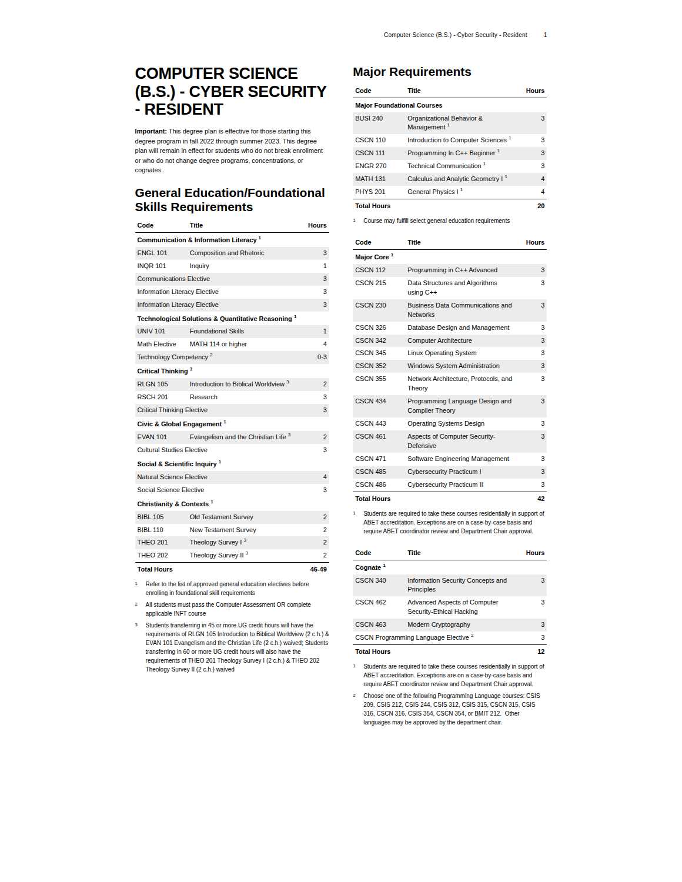Computer Science (B.S.) - Cyber Security - Resident1
COMPUTER SCIENCE (B.S.) - CYBER SECURITY - RESIDENT
Important: This degree plan is effective for those starting this degree program in fall 2022 through summer 2023. This degree plan will remain in effect for students who do not break enrollment or who do not change degree programs, concentrations, or cognates.
General Education/Foundational Skills Requirements
| Code | Title | Hours |
| --- | --- | --- |
| Communication & Information Literacy 1 |
| ENGL 101 | Composition and Rhetoric | 3 |
| INQR 101 | Inquiry | 1 |
| Communications Elective | 3 |
| Information Literacy Elective | 3 |
| Information Literacy Elective | 3 |
| Technological Solutions & Quantitative Reasoning 1 |
| UNIV 101 | Foundational Skills | 1 |
| Math Elective | MATH 114 or higher | 4 |
| Technology Competency 2 | 0-3 |
| Critical Thinking 1 |
| RLGN 105 | Introduction to Biblical Worldview 3 | 2 |
| RSCH 201 | Research | 3 |
| Critical Thinking Elective | 3 |
| Civic & Global Engagement 1 |
| EVAN 101 | Evangelism and the Christian Life 3 | 2 |
| Cultural Studies Elective | 3 |
| Social & Scientific Inquiry 1 |
| Natural Science Elective | 4 |
| Social Science Elective | 3 |
| Christianity & Contexts 1 |
| BIBL 105 | Old Testament Survey | 2 |
| BIBL 110 | New Testament Survey | 2 |
| THEO 201 | Theology Survey I 3 | 2 |
| THEO 202 | Theology Survey II 3 | 2 |
| Total Hours | 46-49 |
1
Refer to the list of approved general education electives before enrolling in foundational skill requirements
2
All students must pass the Computer Assessment OR complete applicable INFT course
3
Students transferring in 45 or more UG credit hours will have the requirements of RLGN 105 Introduction to Biblical Worldview (2 c.h.) & EVAN 101 Evangelism and the Christian Life (2 c.h.) waived; Students transferring in 60 or more UG credit hours will also have the requirements of THEO 201 Theology Survey I (2 c.h.) & THEO 202 Theology Survey II (2 c.h.) waived
Major Requirements
| Code | Title | Hours |
| --- | --- | --- |
| Major Foundational Courses |
| BUSI 240 | Organizational Behavior & Management 1 | 3 |
| CSCN 110 | Introduction to Computer Sciences 1 | 3 |
| CSCN 111 | Programming In C++ Beginner 1 | 3 |
| ENGR 270 | Technical Communication 1 | 3 |
| MATH 131 | Calculus and Analytic Geometry I 1 | 4 |
| PHYS 201 | General Physics I 1 | 4 |
| Total Hours | 20 |
1
Course may fulfill select general education requirements
| Code | Title | Hours |
| --- | --- | --- |
| Major Core 1 |
| CSCN 112 | Programming in C++ Advanced | 3 |
| CSCN 215 | Data Structures and Algorithms using C++ | 3 |
| CSCN 230 | Business Data Communications and Networks | 3 |
| CSCN 326 | Database Design and Management | 3 |
| CSCN 342 | Computer Architecture | 3 |
| CSCN 345 | Linux Operating System | 3 |
| CSCN 352 | Windows System Administration | 3 |
| CSCN 355 | Network Architecture, Protocols, and Theory | 3 |
| CSCN 434 | Programming Language Design and Compiler Theory | 3 |
| CSCN 443 | Operating Systems Design | 3 |
| CSCN 461 | Aspects of Computer Security-Defensive | 3 |
| CSCN 471 | Software Engineering Management | 3 |
| CSCN 485 | Cybersecurity Practicum I | 3 |
| CSCN 486 | Cybersecurity Practicum II | 3 |
| Total Hours | 42 |
1
Students are required to take these courses residentially in support of ABET accreditation. Exceptions are on a case-by-case basis and require ABET coordinator review and Department Chair approval.
| Code | Title | Hours |
| --- | --- | --- |
| Cognate 1 |
| CSCN 340 | Information Security Concepts and Principles | 3 |
| CSCN 462 | Advanced Aspects of Computer Security-Ethical Hacking | 3 |
| CSCN 463 | Modern Cryptography | 3 |
| CSCN Programming Language Elective 2 | 3 |
| Total Hours | 12 |
1
Students are required to take these courses residentially in support of ABET accreditation. Exceptions are on a case-by-case basis and require ABET coordinator review and Department Chair approval.
2
Choose one of the following Programming Language courses: CSIS 209, CSIS 212, CSIS 244, CSIS 312, CSIS 315, CSCN 315, CSIS 316, CSCN 316, CSIS 354, CSCN 354, or BMIT 212. Other languages may be approved by the department chair.